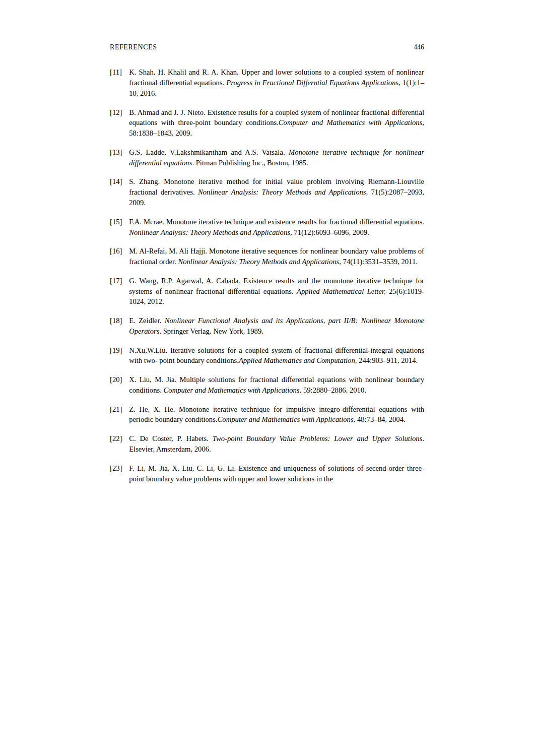REFERENCES 446
[11] K. Shah, H. Khalil and R. A. Khan. Upper and lower solutions to a coupled system of nonlinear fractional differential equations. Progress in Fractional Differntial Equations Applications, 1(1):1–10, 2016.
[12] B. Ahmad and J. J. Nieto. Existence results for a coupled system of nonlinear fractional differential equations with three-point boundary conditions.Computer and Mathematics with Applications, 58:1838–1843, 2009.
[13] G.S. Ladde, V.Lakshmikantham and A.S. Vatsala. Monotone iterative technique for nonlinear differential equations. Pitman Publishing Inc., Boston, 1985.
[14] S. Zhang. Monotone iterative method for initial value problem involving Riemann-Liouville fractional derivatives. Nonlinear Analysis: Theory Methods and Applications, 71(5):2087–2093, 2009.
[15] F.A. Mcrae. Monotone iterative technique and existence results for fractional differential equations. Nonlinear Analysis: Theory Methods and Applications, 71(12):6093–6096, 2009.
[16] M. Al-Refai, M. Ali Hajji. Monotone iterative sequences for nonlinear boundary value problems of fractional order. Nonlinear Analysis: Theory Methods and Applications, 74(11):3531–3539, 2011.
[17] G. Wang, R.P. Agarwal, A. Cabada. Existence results and the monotone iterative technique for systems of nonlinear fractional differential equations. Applied Mathematical Letter, 25(6):1019-1024, 2012.
[18] E. Zeidler. Nonlinear Functional Analysis and its Applications, part II/B: Nonlinear Monotone Operators. Springer Verlag, New York, 1989.
[19] N.Xu,W.Liu. Iterative solutions for a coupled system of fractional differential-integral equations with two- point boundary conditions.Applied Mathematics and Computation, 244:903–911, 2014.
[20] X. Liu, M. Jia. Multiple solutions for fractional differential equations with nonlinear boundary conditions. Computer and Mathematics with Applications, 59:2880–2886, 2010.
[21] Z. He, X. He. Monotone iterative technique for impulsive integro-differential equations with periodic boundary conditions.Computer and Mathematics with Applications, 48:73–84, 2004.
[22] C. De Coster, P. Habets. Two-point Boundary Value Problems: Lower and Upper Solutions. Elsevier, Amsterdam, 2006.
[23] F. Li, M. Jia, X. Liu, C. Li, G. Li. Existence and uniqueness of solutions of secend-order three-point boundary value problems with upper and lower solutions in the